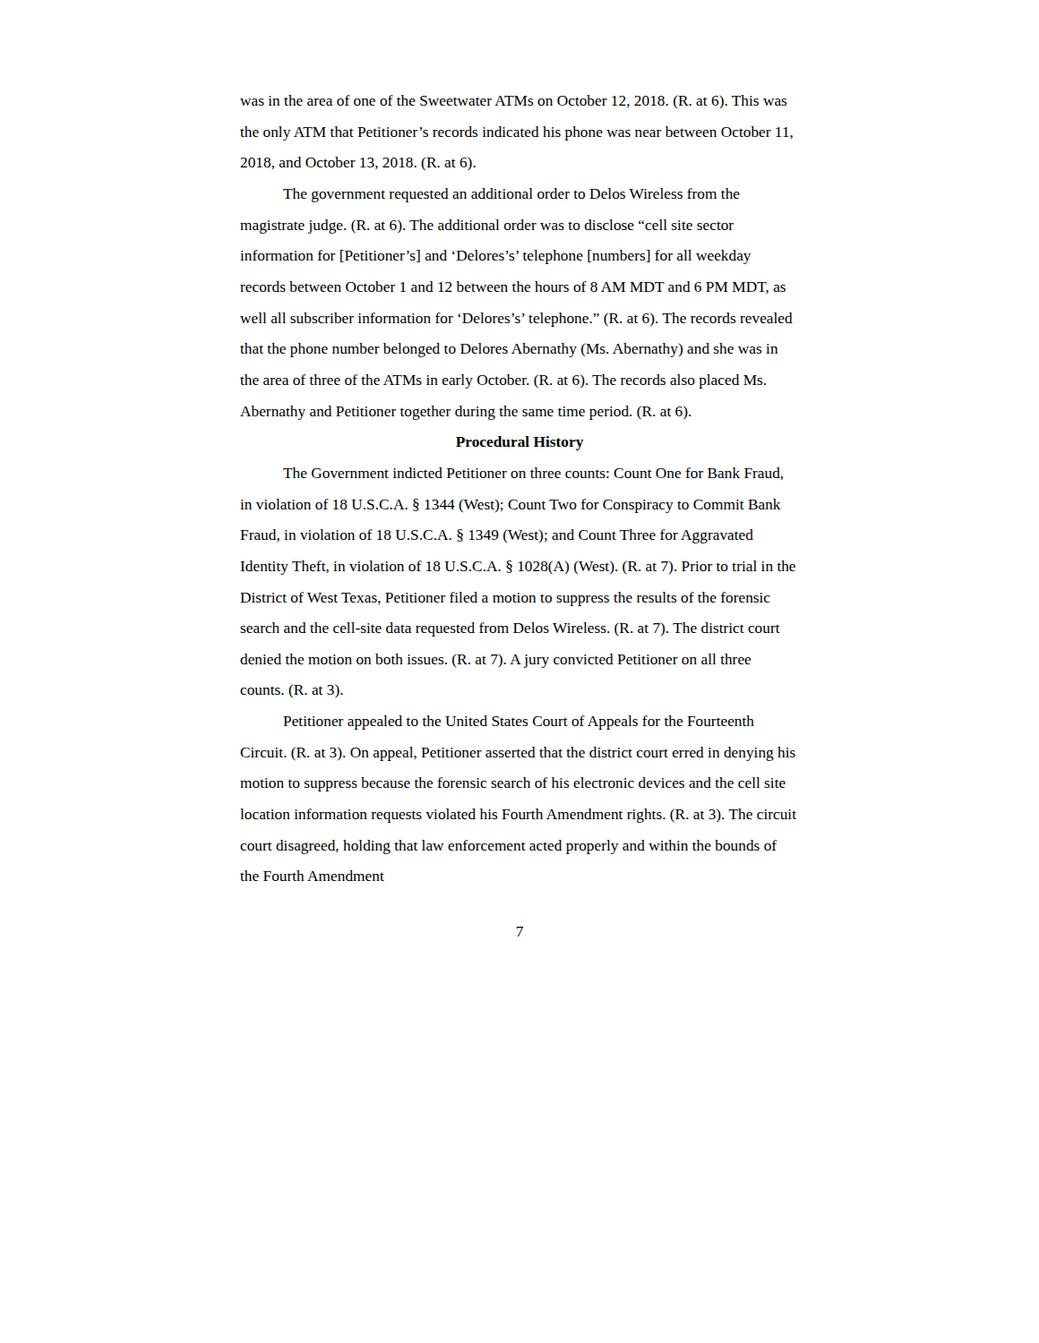was in the area of one of the Sweetwater ATMs on October 12, 2018. (R. at 6). This was the only ATM that Petitioner’s records indicated his phone was near between October 11, 2018, and October 13, 2018. (R. at 6).
The government requested an additional order to Delos Wireless from the magistrate judge. (R. at 6). The additional order was to disclose “cell site sector information for [Petitioner’s] and ‘Delores’s’ telephone [numbers] for all weekday records between October 1 and 12 between the hours of 8 AM MDT and 6 PM MDT, as well all subscriber information for ‘Delores’s’ telephone.” (R. at 6). The records revealed that the phone number belonged to Delores Abernathy (Ms. Abernathy) and she was in the area of three of the ATMs in early October. (R. at 6). The records also placed Ms. Abernathy and Petitioner together during the same time period. (R. at 6).
Procedural History
The Government indicted Petitioner on three counts: Count One for Bank Fraud, in violation of 18 U.S.C.A. § 1344 (West); Count Two for Conspiracy to Commit Bank Fraud, in violation of 18 U.S.C.A. § 1349 (West); and Count Three for Aggravated Identity Theft, in violation of 18 U.S.C.A. § 1028(A) (West). (R. at 7). Prior to trial in the District of West Texas, Petitioner filed a motion to suppress the results of the forensic search and the cell-site data requested from Delos Wireless. (R. at 7). The district court denied the motion on both issues. (R. at 7). A jury convicted Petitioner on all three counts. (R. at 3).
Petitioner appealed to the United States Court of Appeals for the Fourteenth Circuit. (R. at 3). On appeal, Petitioner asserted that the district court erred in denying his motion to suppress because the forensic search of his electronic devices and the cell site location information requests violated his Fourth Amendment rights. (R. at 3). The circuit court disagreed, holding that law enforcement acted properly and within the bounds of the Fourth Amendment
7